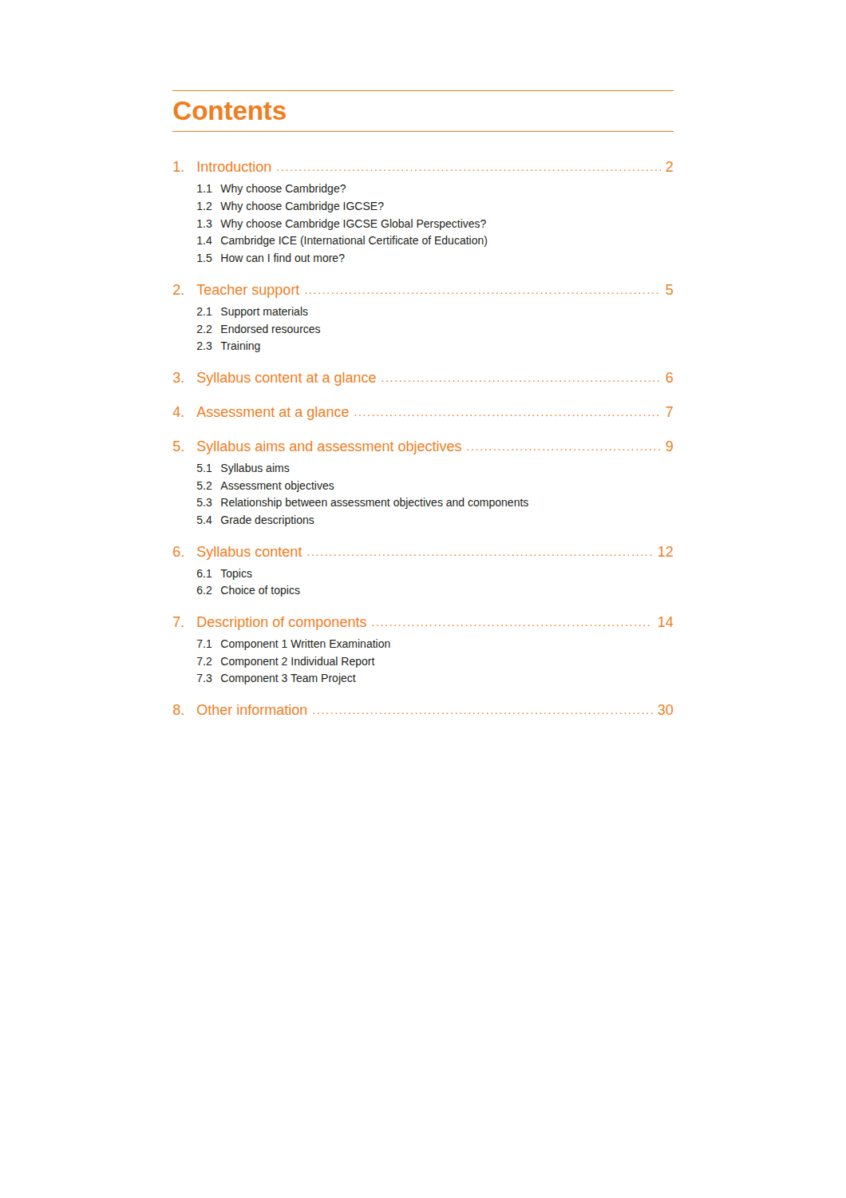Contents
1. Introduction .................................................................................................................. 2
1.1 Why choose Cambridge?
1.2 Why choose Cambridge IGCSE?
1.3 Why choose Cambridge IGCSE Global Perspectives?
1.4 Cambridge ICE (International Certificate of Education)
1.5 How can I find out more?
2. Teacher support ......................................................................................................... 5
2.1 Support materials
2.2 Endorsed resources
2.3 Training
3. Syllabus content at a glance ......................................................................................... 6
4. Assessment at a glance ............................................................................................. 7
5. Syllabus aims and assessment objectives ..................................................................... 9
5.1 Syllabus aims
5.2 Assessment objectives
5.3 Relationship between assessment objectives and components
5.4 Grade descriptions
6. Syllabus content ....................................................................................................... 12
6.1 Topics
6.2 Choice of topics
7. Description of components ......................................................................................... 14
7.1 Component 1 Written Examination
7.2 Component 2 Individual Report
7.3 Component 3 Team Project
8. Other information ..................................................................................................... 30